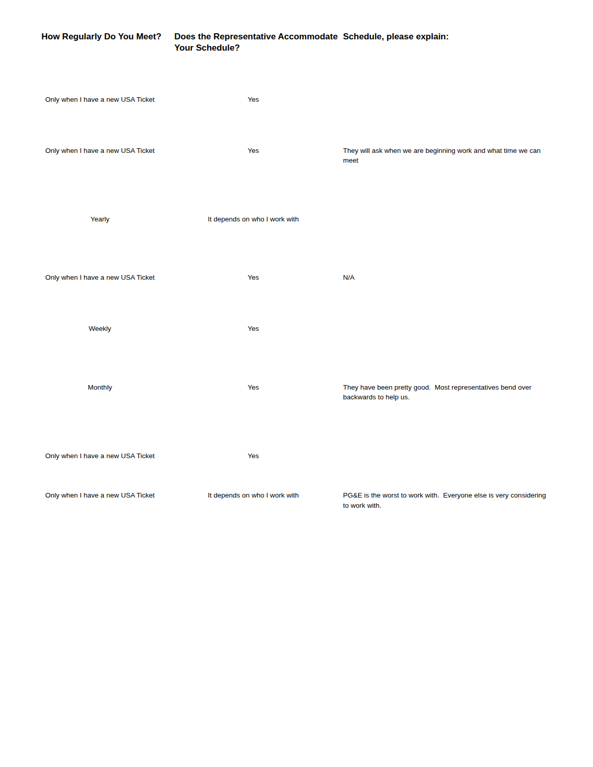| How Regularly Do You Meet? | Does the Representative Accommodate Your Schedule? | Schedule, please explain: |
| --- | --- | --- |
| Only when I have a new USA Ticket | Yes | |
| Only when I have a new USA Ticket | Yes | They will ask when we are beginning work and what time we can meet |
| Yearly | It depends on who I work with | |
| Only when I have a new USA Ticket | Yes | N/A |
| Weekly | Yes | |
| Monthly | Yes | They have been pretty good. Most representatives bend over backwards to help us. |
| Only when I have a new USA Ticket | Yes | |
| Only when I have a new USA Ticket | It depends on who I work with | PG&E is the worst to work with. Everyone else is very considering to work with. |